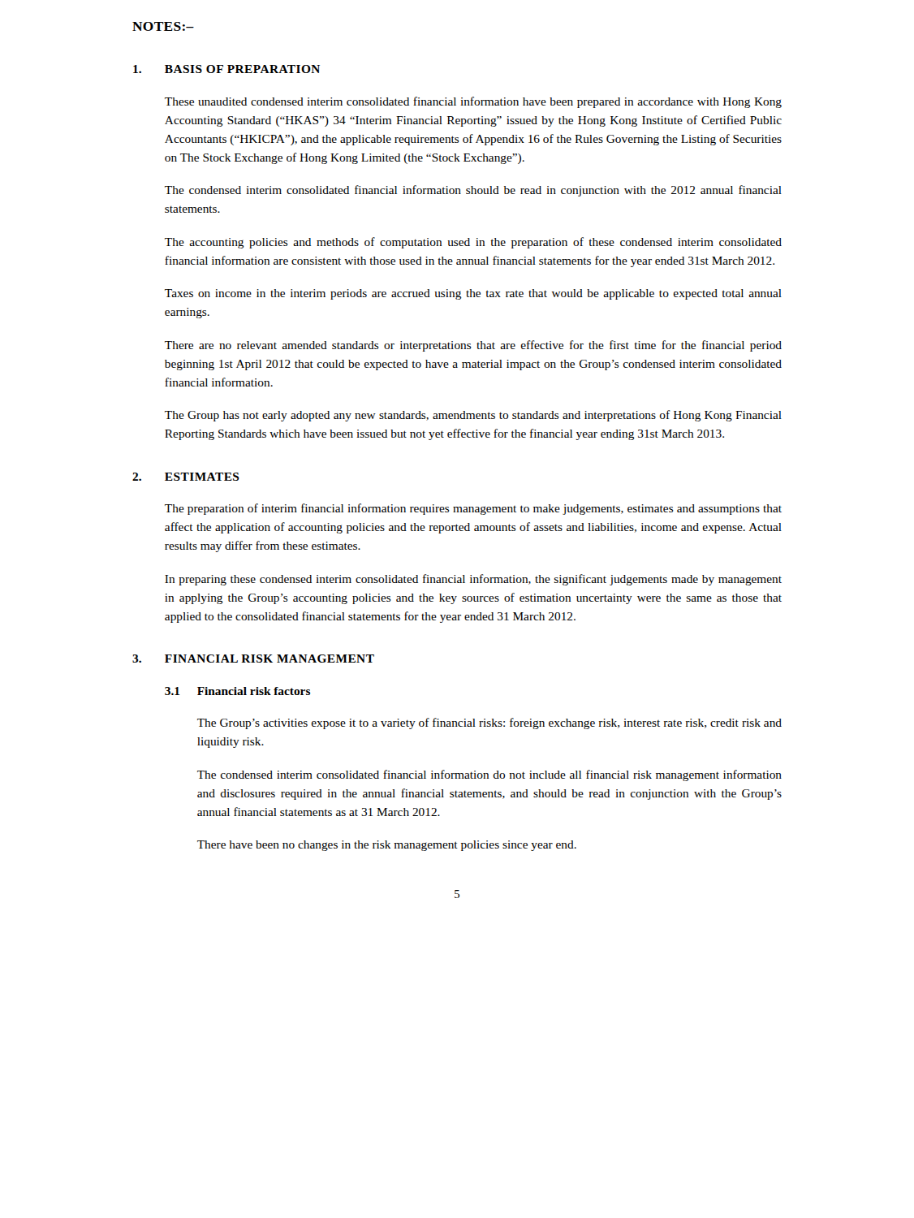NOTES:–
1.
BASIS OF PREPARATION
These unaudited condensed interim consolidated financial information have been prepared in accordance with Hong Kong Accounting Standard (“HKAS”) 34 “Interim Financial Reporting” issued by the Hong Kong Institute of Certified Public Accountants (“HKICPA”), and the applicable requirements of Appendix 16 of the Rules Governing the Listing of Securities on The Stock Exchange of Hong Kong Limited (the “Stock Exchange”).
The condensed interim consolidated financial information should be read in conjunction with the 2012 annual financial statements.
The accounting policies and methods of computation used in the preparation of these condensed interim consolidated financial information are consistent with those used in the annual financial statements for the year ended 31st March 2012.
Taxes on income in the interim periods are accrued using the tax rate that would be applicable to expected total annual earnings.
There are no relevant amended standards or interpretations that are effective for the first time for the financial period beginning 1st April 2012 that could be expected to have a material impact on the Group’s condensed interim consolidated financial information.
The Group has not early adopted any new standards, amendments to standards and interpretations of Hong Kong Financial Reporting Standards which have been issued but not yet effective for the financial year ending 31st March 2013.
2.
ESTIMATES
The preparation of interim financial information requires management to make judgements, estimates and assumptions that affect the application of accounting policies and the reported amounts of assets and liabilities, income and expense. Actual results may differ from these estimates.
In preparing these condensed interim consolidated financial information, the significant judgements made by management in applying the Group’s accounting policies and the key sources of estimation uncertainty were the same as those that applied to the consolidated financial statements for the year ended 31 March 2012.
3.
FINANCIAL RISK MANAGEMENT
3.1
Financial risk factors
The Group’s activities expose it to a variety of financial risks: foreign exchange risk, interest rate risk, credit risk and liquidity risk.
The condensed interim consolidated financial information do not include all financial risk management information and disclosures required in the annual financial statements, and should be read in conjunction with the Group’s annual financial statements as at 31 March 2012.
There have been no changes in the risk management policies since year end.
5